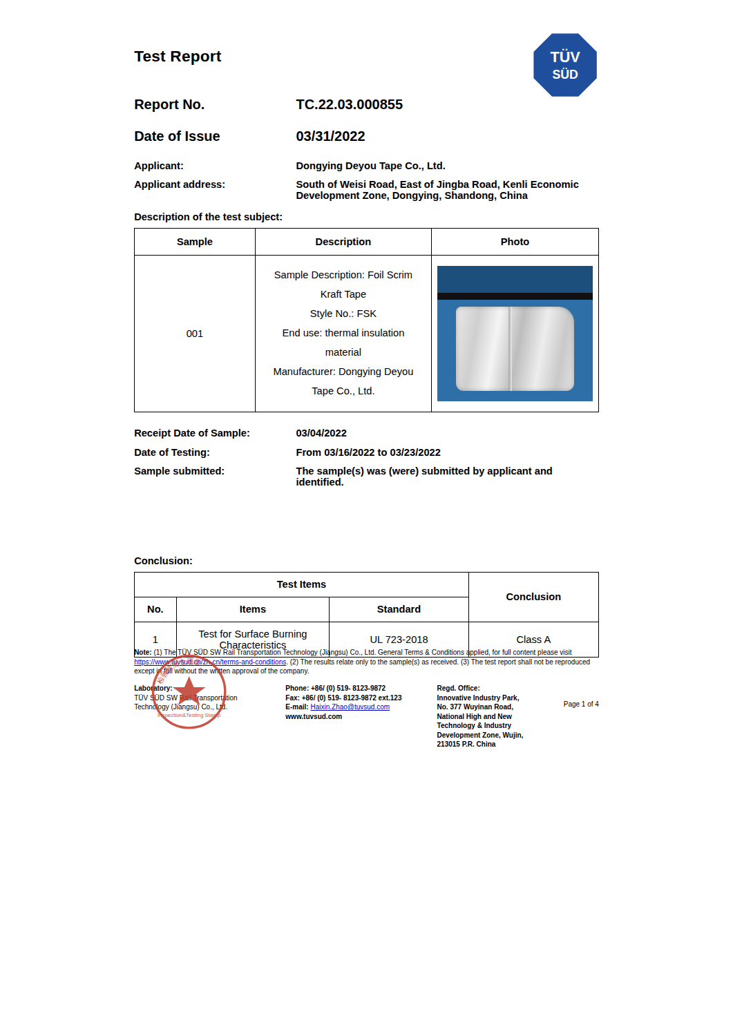TÜV SÜD
Test Report
Report No.
TC.22.03.000855
Date of Issue
03/31/2022
Applicant:
Dongying Deyou Tape Co., Ltd.
Applicant address:
South of Weisi Road, East of Jingba Road, Kenli Economic Development Zone, Dongying, Shandong, China
Description of the test subject:
| Sample | Description | Photo |
| --- | --- | --- |
| 001 | Sample Description: Foil Scrim Kraft Tape Style No.: FSK End use: thermal insulation material Manufacturer: Dongying Deyou Tape Co., Ltd. | |
Receipt Date of Sample:
03/04/2022
Date of Testing:
From 03/16/2022 to 03/23/2022
Sample submitted:
The sample(s) was (were) submitted by applicant and identified.
Conclusion:
| Test Items | Conclusion |
| --- | --- |
| No. | Items | Standard |
| 1 | Test for Surface Burning Characteristics | UL 723-2018 | Class A |
Note: (1) The TÜV SÜD SW Rail Transportation Technology (Jiangsu) Co., Ltd. General Terms & Conditions applied, for full content please visit https://www.tuvsud.cn/zh-cn/terms-and-conditions. (2) The results relate only to the sample(s) as received. (3) The test report shall not be reproduced except in full without the written approval of the company.
检验检测专用章 Inspection&Testing Stamp
Laboratory:
TÜV SÜD SW Rail Transportation
Technology (Jiangsu) Co., Ltd.
Phone: +86/ (0) 519- 8123-9872
Fax: +86/ (0) 519- 8123-9872 ext.123
E-mail: Haixin.Zhao@tuvsud.com
www.tuvsud.com
Regd. Office:
Innovative Industry Park, No. 377 Wuyinan Road,
National High and New Technology & Industry
Development Zone, Wujin, 213015 P.R. China
Page 1 of 4